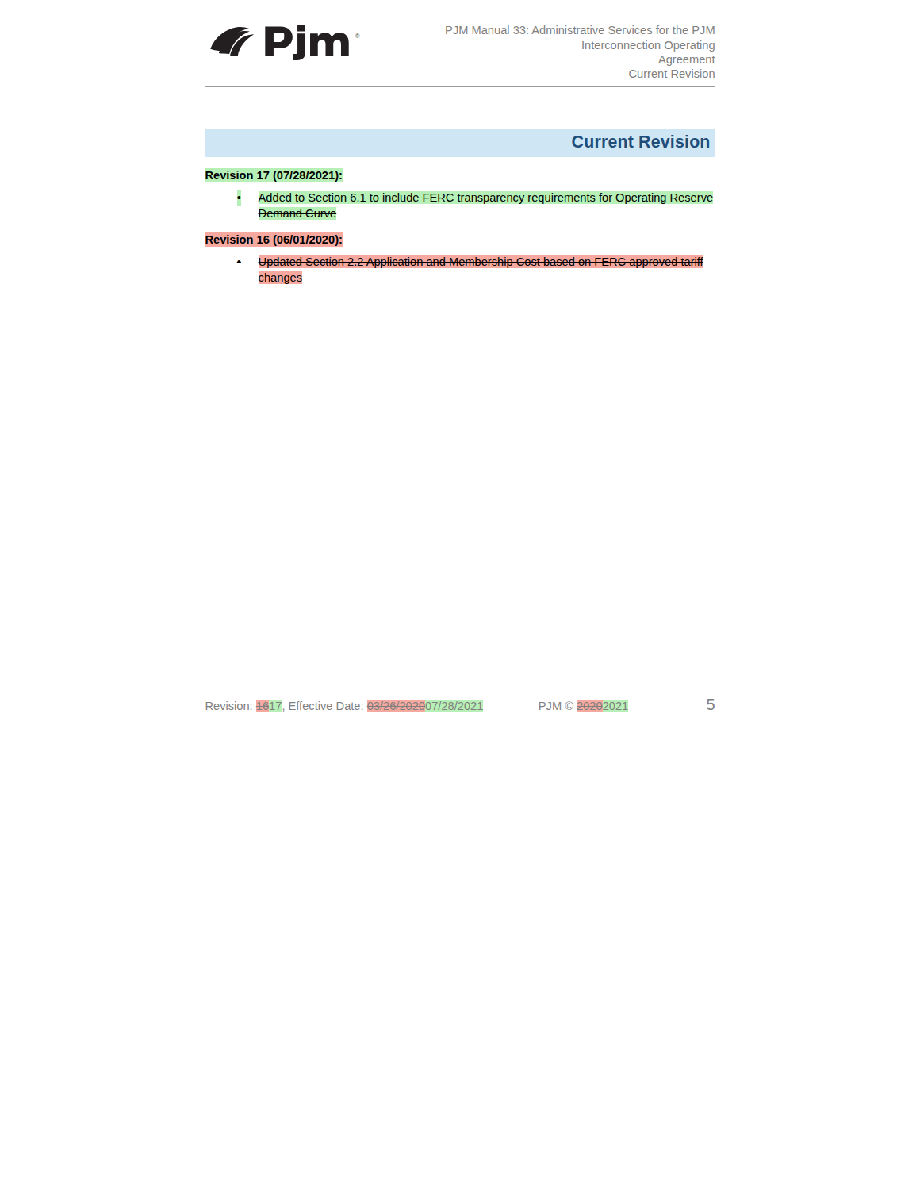®
PJM Manual 33: Administrative Services for the PJM Interconnection Operating
Agreement
Current Revision
Current Revision
Revision 17 (07/28/2021):
Added to Section 6.1 to include FERC transparency requirements for Operating Reserve Demand Curve
Revision 16 (06/01/2020):
Updated Section 2.2 Application and Membership Cost based on FERC approved tariff changes
Revision: 1617, Effective Date: 03/26/202007/28/2021
PJM © 20202021
5